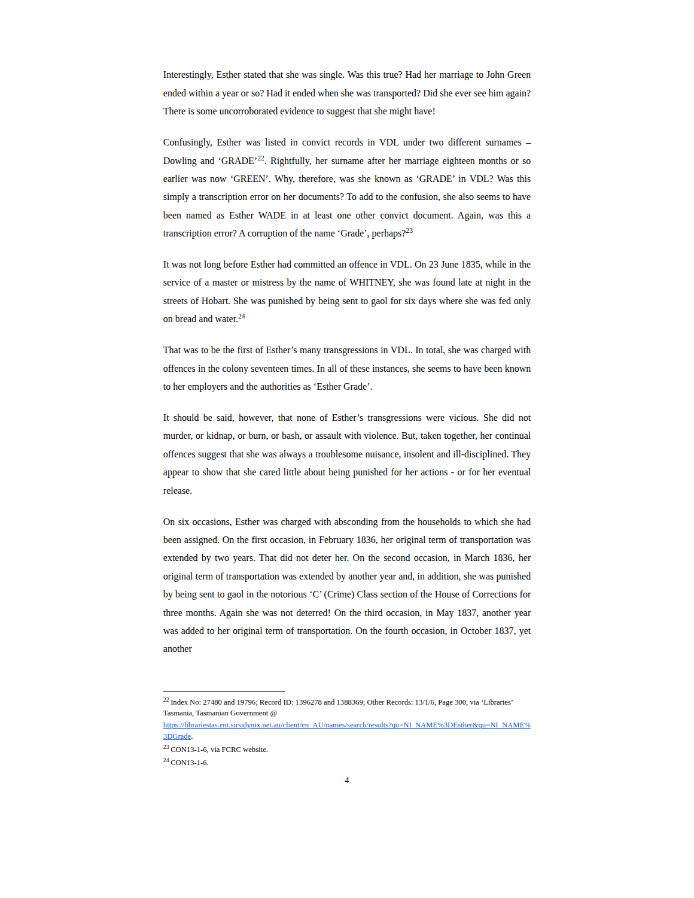Interestingly, Esther stated that she was single. Was this true? Had her marriage to John Green ended within a year or so? Had it ended when she was transported? Did she ever see him again? There is some uncorroborated evidence to suggest that she might have!
Confusingly, Esther was listed in convict records in VDL under two different surnames – Dowling and ‘GRADE’22. Rightfully, her surname after her marriage eighteen months or so earlier was now ‘GREEN’. Why, therefore, was she known as ‘GRADE’ in VDL? Was this simply a transcription error on her documents? To add to the confusion, she also seems to have been named as Esther WADE in at least one other convict document. Again, was this a transcription error? A corruption of the name ‘Grade’, perhaps?23
It was not long before Esther had committed an offence in VDL. On 23 June 1835, while in the service of a master or mistress by the name of WHITNEY, she was found late at night in the streets of Hobart. She was punished by being sent to gaol for six days where she was fed only on bread and water.24
That was to be the first of Esther’s many transgressions in VDL. In total, she was charged with offences in the colony seventeen times. In all of these instances, she seems to have been known to her employers and the authorities as ‘Esther Grade’.
It should be said, however, that none of Esther’s transgressions were vicious. She did not murder, or kidnap, or burn, or bash, or assault with violence. But, taken together, her continual offences suggest that she was always a troublesome nuisance, insolent and ill-disciplined. They appear to show that she cared little about being punished for her actions - or for her eventual release.
On six occasions, Esther was charged with absconding from the households to which she had been assigned. On the first occasion, in February 1836, her original term of transportation was extended by two years. That did not deter her. On the second occasion, in March 1836, her original term of transportation was extended by another year and, in addition, she was punished by being sent to gaol in the notorious ‘C’ (Crime) Class section of the House of Corrections for three months. Again she was not deterred! On the third occasion, in May 1837, another year was added to her original term of transportation. On the fourth occasion, in October 1837, yet another
22 Index No: 27480 and 19796; Record ID: 1396278 and 1388369; Other Records: 13/1/6, Page 300, via ‘Libraries’ Tasmania, Tasmanian Government @
https://librariestas.ent.sirsidynix.net.au/client/en_AU/names/search/results?qu=NI_NAME%3DEsther&qu=NI_NAME%3DGrade.
23 CON13-1-6, via FCRC website.
24 CON13-1-6.
4